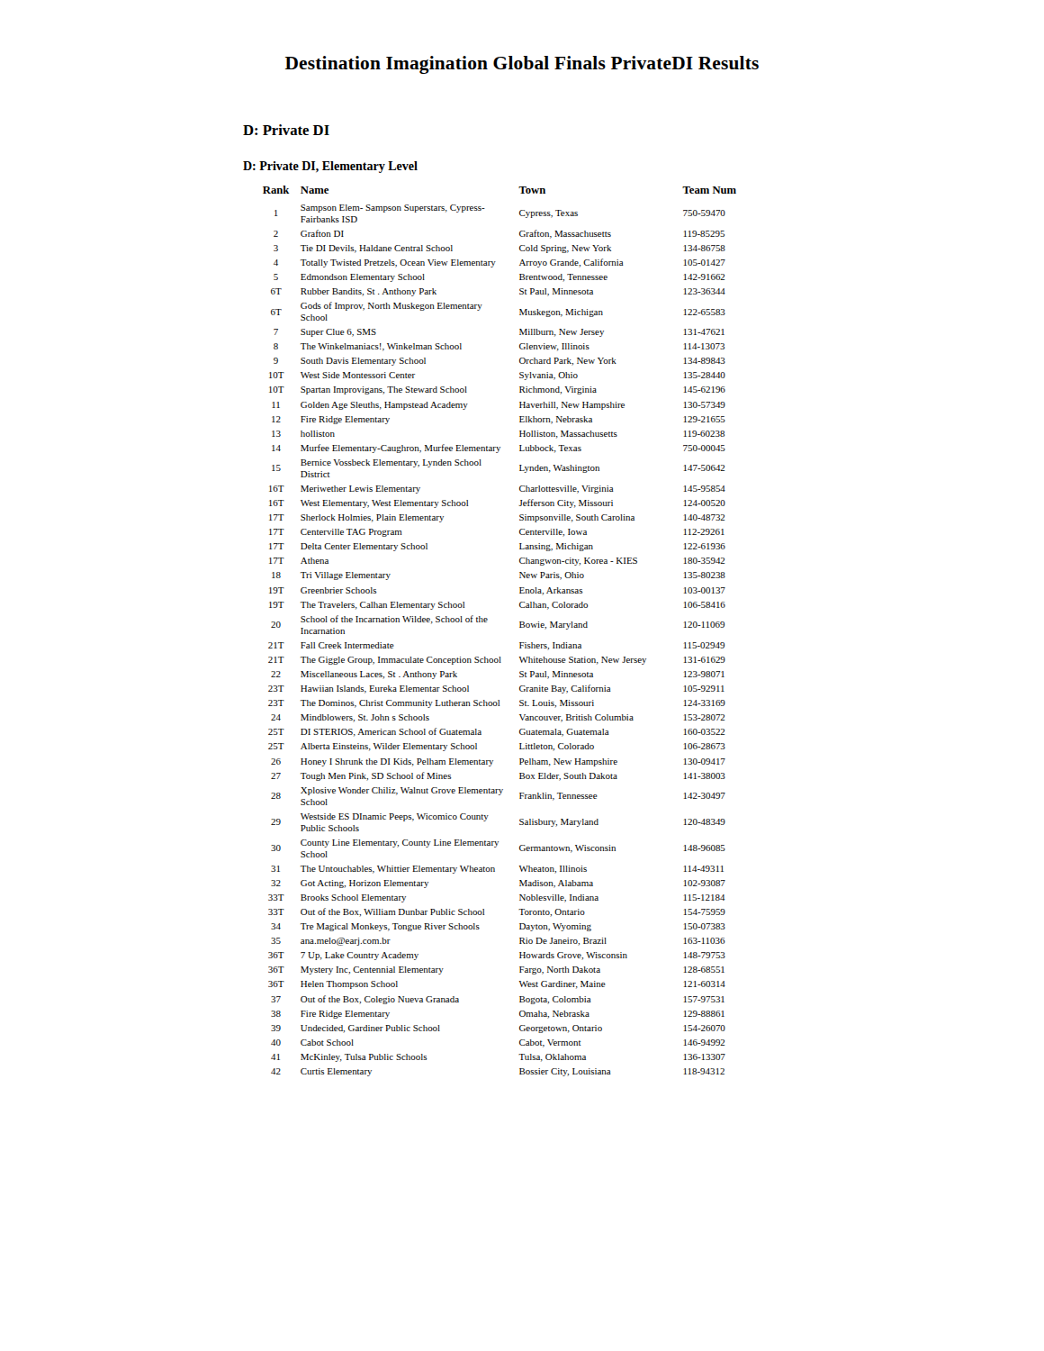Destination Imagination Global Finals PrivateDI Results
D: Private DI
D: Private DI, Elementary Level
| Rank | Name | Town | Team Num |
| --- | --- | --- | --- |
| 1 | Sampson Elem- Sampson Superstars, Cypress-Fairbanks ISD | Cypress, Texas | 750-59470 |
| 2 | Grafton DI | Grafton, Massachusetts | 119-85295 |
| 3 | Tie DI Devils, Haldane Central School | Cold Spring, New York | 134-86758 |
| 4 | Totally Twisted Pretzels, Ocean View Elementary | Arroyo Grande, California | 105-01427 |
| 5 | Edmondson Elementary School | Brentwood, Tennessee | 142-91662 |
| 6T | Rubber Bandits, St . Anthony Park | St Paul, Minnesota | 123-36344 |
| 6T | Gods of Improv, North Muskegon Elementary School | Muskegon, Michigan | 122-65583 |
| 7 | Super Clue 6, SMS | Millburn, New Jersey | 131-47621 |
| 8 | The Winkelmaniacs!, Winkelman School | Glenview, Illinois | 114-13073 |
| 9 | South Davis Elementary School | Orchard Park, New York | 134-89843 |
| 10T | West Side Montessori Center | Sylvania, Ohio | 135-28440 |
| 10T | Spartan Improvigans, The Steward School | Richmond, Virginia | 145-62196 |
| 11 | Golden Age Sleuths, Hampstead Academy | Haverhill, New Hampshire | 130-57349 |
| 12 | Fire Ridge Elementary | Elkhorn, Nebraska | 129-21655 |
| 13 | holliston | Holliston, Massachusetts | 119-60238 |
| 14 | Murfee Elementary-Caughron, Murfee Elementary | Lubbock, Texas | 750-00045 |
| 15 | Bernice Vossbeck Elementary, Lynden School District | Lynden, Washington | 147-50642 |
| 16T | Meriwether Lewis Elementary | Charlottesville, Virginia | 145-95854 |
| 16T | West Elementary, West Elementary School | Jefferson City, Missouri | 124-00520 |
| 17T | Sherlock Holmies, Plain Elementary | Simpsonville, South Carolina | 140-48732 |
| 17T | Centerville TAG Program | Centerville, Iowa | 112-29261 |
| 17T | Delta Center Elementary School | Lansing, Michigan | 122-61936 |
| 17T | Athena | Changwon-city, Korea - KIES | 180-35942 |
| 18 | Tri Village Elementary | New Paris, Ohio | 135-80238 |
| 19T | Greenbrier Schools | Enola, Arkansas | 103-00137 |
| 19T | The Travelers, Calhan Elementary School | Calhan, Colorado | 106-58416 |
| 20 | School of the Incarnation Wildee, School of the Incarnation | Bowie, Maryland | 120-11069 |
| 21T | Fall Creek Intermediate | Fishers, Indiana | 115-02949 |
| 21T | The Giggle Group, Immaculate Conception School | Whitehouse Station, New Jersey | 131-61629 |
| 22 | Miscellaneous Laces, St . Anthony Park | St Paul, Minnesota | 123-98071 |
| 23T | Hawiian Islands, Eureka Elementar School | Granite Bay, California | 105-92911 |
| 23T | The Dominos, Christ Community Lutheran School | St. Louis, Missouri | 124-33169 |
| 24 | Mindblowers, St. John s Schools | Vancouver, British Columbia | 153-28072 |
| 25T | DI STERIOS, American School of Guatemala | Guatemala, Guatemala | 160-03522 |
| 25T | Alberta Einsteins, Wilder Elementary School | Littleton, Colorado | 106-28673 |
| 26 | Honey I Shrunk the DI Kids, Pelham Elementary | Pelham, New Hampshire | 130-09417 |
| 27 | Tough Men Pink, SD School of Mines | Box Elder, South Dakota | 141-38003 |
| 28 | Xplosive Wonder Chiliz, Walnut Grove Elementary School | Franklin, Tennessee | 142-30497 |
| 29 | Westside ES DInamic Peeps, Wicomico County Public Schools | Salisbury, Maryland | 120-48349 |
| 30 | County Line Elementary, County Line Elementary School | Germantown, Wisconsin | 148-96085 |
| 31 | The Untouchables, Whittier Elementary Wheaton | Wheaton, Illinois | 114-49311 |
| 32 | Got Acting, Horizon Elementary | Madison, Alabama | 102-93087 |
| 33T | Brooks School Elementary | Noblesville, Indiana | 115-12184 |
| 33T | Out of the Box, William Dunbar Public School | Toronto, Ontario | 154-75959 |
| 34 | Tre Magical Monkeys, Tongue River Schools | Dayton, Wyoming | 150-07383 |
| 35 | ana.melo@earj.com.br | Rio De Janeiro, Brazil | 163-11036 |
| 36T | 7 Up, Lake Country Academy | Howards Grove, Wisconsin | 148-79753 |
| 36T | Mystery Inc, Centennial Elementary | Fargo, North Dakota | 128-68551 |
| 36T | Helen Thompson School | West Gardiner, Maine | 121-60314 |
| 37 | Out of the Box, Colegio Nueva Granada | Bogota, Colombia | 157-97531 |
| 38 | Fire Ridge Elementary | Omaha, Nebraska | 129-88861 |
| 39 | Undecided, Gardiner Public School | Georgetown, Ontario | 154-26070 |
| 40 | Cabot School | Cabot, Vermont | 146-94992 |
| 41 | McKinley, Tulsa Public Schools | Tulsa, Oklahoma | 136-13307 |
| 42 | Curtis Elementary | Bossier City, Louisiana | 118-94312 |